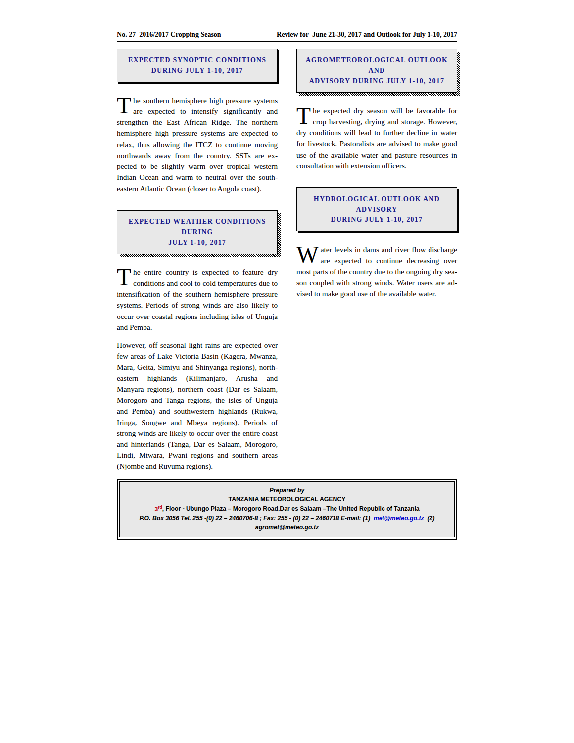No. 27 2016/2017 Cropping Season
Review for June 21-30, 2017 and Outlook for July 1-10, 2017
Expected Synoptic Conditions
During July 1-10, 2017
The southern hemisphere high pressure systems are expected to intensify significantly and strengthen the East African Ridge. The northern hemisphere high pressure systems are expected to relax, thus allowing the ITCZ to continue moving northwards away from the country. SSTs are expected to be slightly warm over tropical western Indian Ocean and warm to neutral over the southeastern Atlantic Ocean (closer to Angola coast).
Expected Weather Conditions During
July 1-10, 2017
The entire country is expected to feature dry conditions and cool to cold temperatures due to intensification of the southern hemisphere pressure systems. Periods of strong winds are also likely to occur over coastal regions including isles of Unguja and Pemba.
However, off seasonal light rains are expected over few areas of Lake Victoria Basin (Kagera, Mwanza, Mara, Geita, Simiyu and Shinyanga regions), northeastern highlands (Kilimanjaro, Arusha and Manyara regions), northern coast (Dar es Salaam, Morogoro and Tanga regions, the isles of Unguja and Pemba) and southwestern highlands (Rukwa, Iringa, Songwe and Mbeya regions). Periods of strong winds are likely to occur over the entire coast and hinterlands (Tanga, Dar es Salaam, Morogoro, Lindi, Mtwara, Pwani regions and southern areas (Njombe and Ruvuma regions).
Agrometeorological Outlook and
Advisory During July 1-10, 2017
The expected dry season will be favorable for crop harvesting, drying and storage. However, dry conditions will lead to further decline in water for livestock. Pastoralists are advised to make good use of the available water and pasture resources in consultation with extension officers.
Hydrological Outlook and Advisory
During July 1-10, 2017
Water levels in dams and river flow discharge are expected to continue decreasing over most parts of the country due to the ongoing dry season coupled with strong winds. Water users are advised to make good use of the available water.
Prepared by
TANZANIA METEOROLOGICAL AGENCY
3rd, Floor - Ubungo Plaza – Morogoro Road.Dar es Salaam –The United Republic of Tanzania
P.O. Box 3056 Tel. 255 -(0) 22 – 2460706-8 ; Fax: 255 - (0) 22 – 2460718 E-mail: (1) met@meteo.go.tz (2) agromet@meteo.go.tz